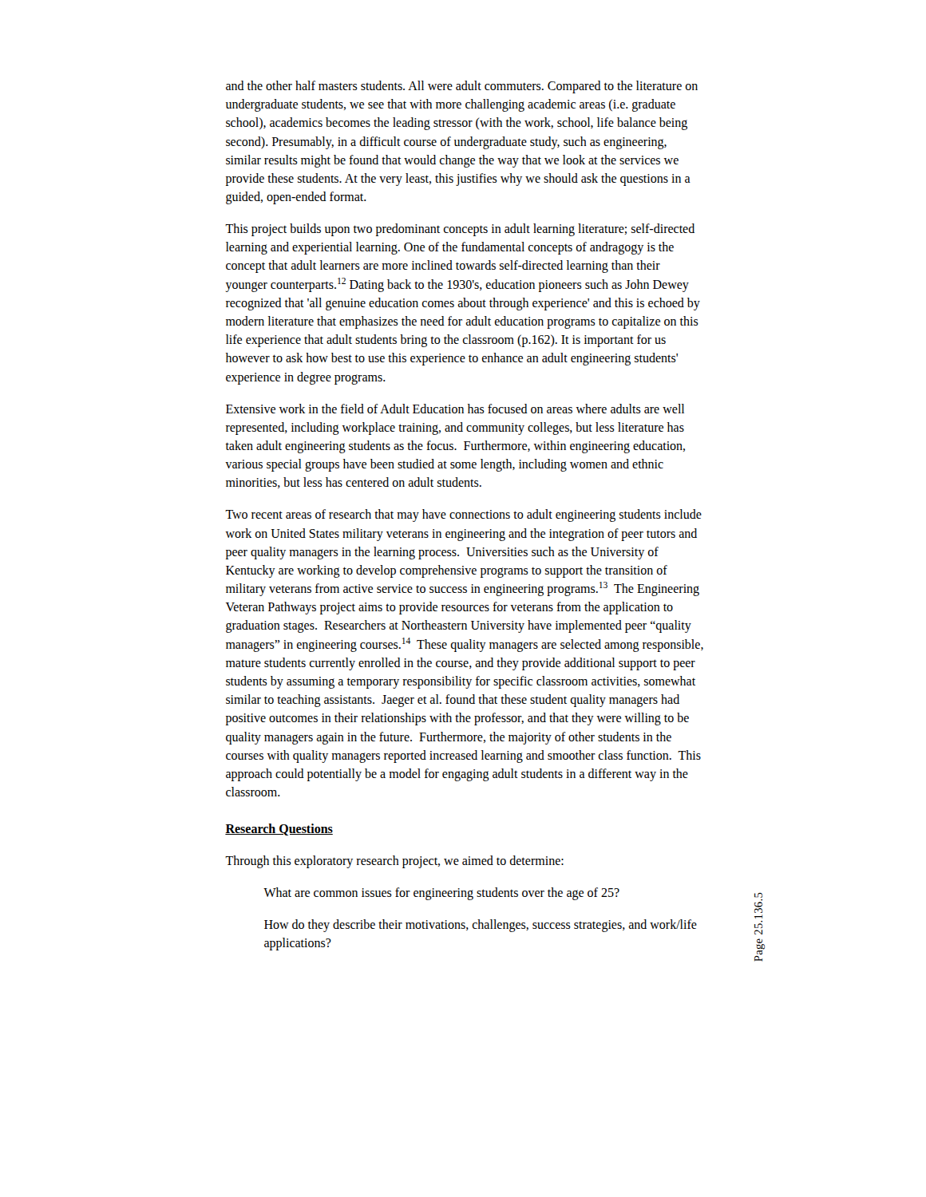and the other half masters students. All were adult commuters. Compared to the literature on undergraduate students, we see that with more challenging academic areas (i.e. graduate school), academics becomes the leading stressor (with the work, school, life balance being second). Presumably, in a difficult course of undergraduate study, such as engineering, similar results might be found that would change the way that we look at the services we provide these students. At the very least, this justifies why we should ask the questions in a guided, open-ended format.
This project builds upon two predominant concepts in adult learning literature; self-directed learning and experiential learning. One of the fundamental concepts of andragogy is the concept that adult learners are more inclined towards self-directed learning than their younger counterparts.12 Dating back to the 1930's, education pioneers such as John Dewey recognized that 'all genuine education comes about through experience' and this is echoed by modern literature that emphasizes the need for adult education programs to capitalize on this life experience that adult students bring to the classroom (p.162). It is important for us however to ask how best to use this experience to enhance an adult engineering students' experience in degree programs.
Extensive work in the field of Adult Education has focused on areas where adults are well represented, including workplace training, and community colleges, but less literature has taken adult engineering students as the focus. Furthermore, within engineering education, various special groups have been studied at some length, including women and ethnic minorities, but less has centered on adult students.
Two recent areas of research that may have connections to adult engineering students include work on United States military veterans in engineering and the integration of peer tutors and peer quality managers in the learning process. Universities such as the University of Kentucky are working to develop comprehensive programs to support the transition of military veterans from active service to success in engineering programs.13 The Engineering Veteran Pathways project aims to provide resources for veterans from the application to graduation stages. Researchers at Northeastern University have implemented peer “quality managers” in engineering courses.14 These quality managers are selected among responsible, mature students currently enrolled in the course, and they provide additional support to peer students by assuming a temporary responsibility for specific classroom activities, somewhat similar to teaching assistants. Jaeger et al. found that these student quality managers had positive outcomes in their relationships with the professor, and that they were willing to be quality managers again in the future. Furthermore, the majority of other students in the courses with quality managers reported increased learning and smoother class function. This approach could potentially be a model for engaging adult students in a different way in the classroom.
Research Questions
Through this exploratory research project, we aimed to determine:
What are common issues for engineering students over the age of 25?
How do they describe their motivations, challenges, success strategies, and work/life applications?
Page 25.136.5